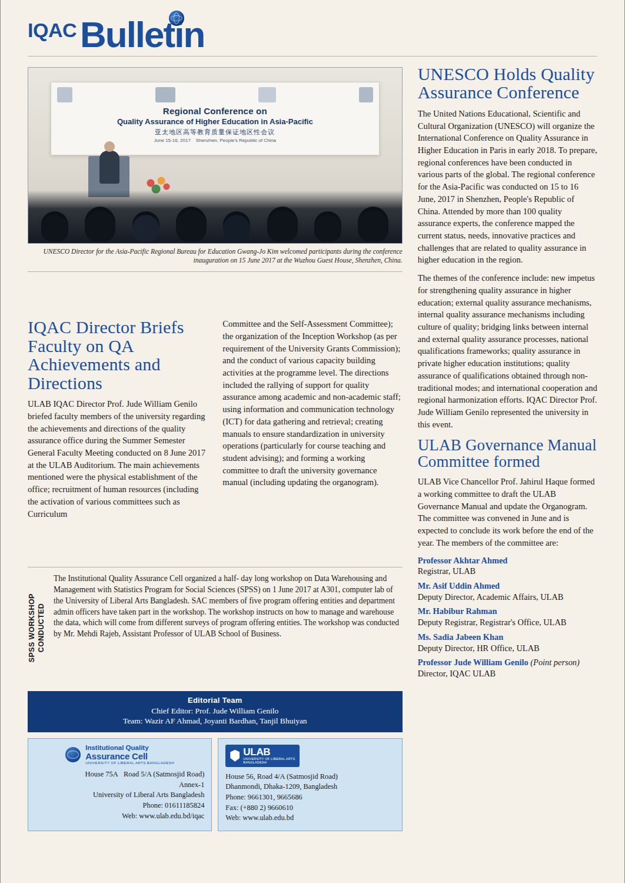IQAC
Bulletin
Regional Conference on
Quality Assurance of Higher Education in Asia-Pacific
亚太地区高等教育质量保证地区性会议
June 15-16, 2017 Shenzhen, People's Republic of China
UNESCO Director for the Asia-Pacific Regional Bureau for Education Gwang-Jo Kim welcomed participants during the conference inauguration on 15 June 2017 at the Wuzhou Guest House, Shenzhen, China.
UNESCO Holds Quality Assurance Conference
The United Nations Educational, Scientific and Cultural Organization (UNESCO) will organize the International Conference on Quality Assurance in Higher Education in Paris in early 2018. To prepare, regional conferences have been conducted in various parts of the global. The regional conference for the Asia-Pacific was conducted on 15 to 16 June, 2017 in Shenzhen, People's Republic of China. Attended by more than 100 quality assurance experts, the conference mapped the current status, needs, innovative practices and challenges that are related to quality assurance in higher education in the region.
The themes of the conference include: new impetus for strengthening quality assurance in higher education; external quality assurance mechanisms, internal quality assurance mechanisms including culture of quality; bridging links between internal and external quality assurance processes, national qualifications frameworks; quality assurance in private higher education institutions; quality assurance of qualifications obtained through non-traditional modes; and international cooperation and regional harmonization efforts. IQAC Director Prof. Jude William Genilo represented the university in this event.
ULAB Governance Manual Committee formed
ULAB Vice Chancellor Prof. Jahirul Haque formed a working committee to draft the ULAB Governance Manual and update the Organogram. The committee was convened in June and is expected to conclude its work before the end of the year. The members of the committee are:
Professor Akhtar Ahmed
Registrar, ULAB
Mr. Asif Uddin Ahmed
Deputy Director, Academic Affairs, ULAB
Mr. Habibur Rahman
Deputy Registrar, Registrar's Office, ULAB
Ms. Sadia Jabeen Khan
Deputy Director, HR Office, ULAB
Professor Jude William Genilo (Point person)
Director, IQAC ULAB
IQAC Director Briefs Faculty on QA Achievements and Directions
ULAB IQAC Director Prof. Jude William Genilo briefed faculty members of the university regarding the achievements and directions of the quality assurance office during the Summer Semester General Faculty Meeting conducted on 8 June 2017 at the ULAB Auditorium. The main achievements mentioned were the physical establishment of the office; recruitment of human resources (including the activation of various committees such as Curriculum
Committee and the Self-Assessment Committee); the organization of the Inception Workshop (as per requirement of the University Grants Commission); and the conduct of various capacity building activities at the programme level. The directions included the rallying of support for quality assurance among academic and non-academic staff; using information and communication technology (ICT) for data gathering and retrieval; creating manuals to ensure standardization in university operations (particularly for course teaching and student advising); and forming a working committee to draft the university governance manual (including updating the organogram).
SPSS WORKSHOP
CONDUCTED
The Institutional Quality Assurance Cell organized a half- day long workshop on Data Warehousing and Management with Statistics Program for Social Sciences (SPSS) on 1 June 2017 at A301, computer lab of the University of Liberal Arts Bangladesh. SAC members of five program offering entities and department admin officers have taken part in the workshop. The workshop instructs on how to manage and warehouse the data, which will come from different surveys of program offering entities. The workshop was conducted by Mr. Mehdi Rajeb, Assistant Professor of ULAB School of Business.
Editorial Team
Chief Editor: Prof. Jude William Genilo
Team: Wazir AF Ahmad, Joyanti Bardhan, Tanjil Bhuiyan
Institutional Quality
Assurance Cell
UNIVERSITY OF LIBERAL ARTS BANGLADESH
House 75A Road 5/A (Satmosjid Road)
Annex-1
University of Liberal Arts Bangladesh
Phone: 01611185824
Web: www.ulab.edu.bd/iqac
ULAB
UNIVERSITY OF LIBERAL ARTS
BANGLADESH
House 56, Road 4/A (Satmosjid Road)
Dhanmondi, Dhaka-1209, Bangladesh
Phone: 9661301, 9665686
Fax: (+880 2) 9660610
Web: www.ulab.edu.bd